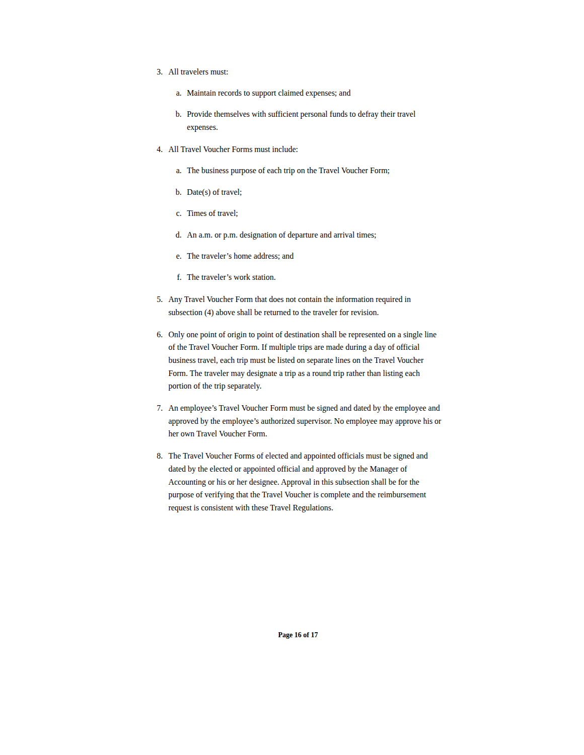All travelers must:
Maintain records to support claimed expenses; and
Provide themselves with sufficient personal funds to defray their travel expenses.
All Travel Voucher Forms must include:
The business purpose of each trip on the Travel Voucher Form;
Date(s) of travel;
Times of travel;
An a.m. or p.m. designation of departure and arrival times;
The traveler’s home address; and
The traveler’s work station.
Any Travel Voucher Form that does not contain the information required in subsection (4) above shall be returned to the traveler for revision.
Only one point of origin to point of destination shall be represented on a single line of the Travel Voucher Form. If multiple trips are made during a day of official business travel, each trip must be listed on separate lines on the Travel Voucher Form. The traveler may designate a trip as a round trip rather than listing each portion of the trip separately.
An employee’s Travel Voucher Form must be signed and dated by the employee and approved by the employee’s authorized supervisor. No employee may approve his or her own Travel Voucher Form.
The Travel Voucher Forms of elected and appointed officials must be signed and dated by the elected or appointed official and approved by the Manager of Accounting or his or her designee. Approval in this subsection shall be for the purpose of verifying that the Travel Voucher is complete and the reimbursement request is consistent with these Travel Regulations.
Page 16 of 17